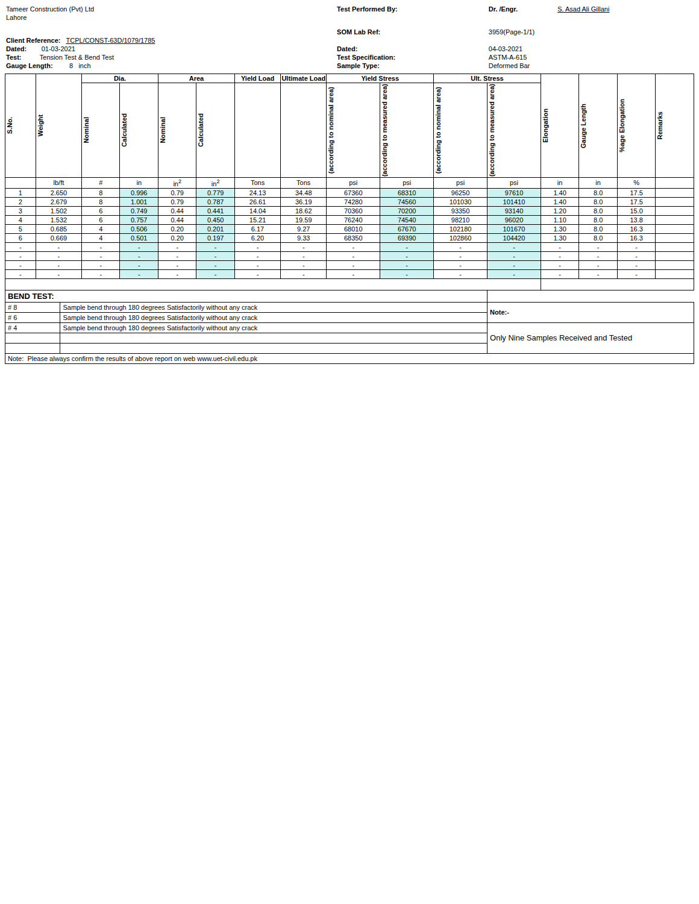| Tameer Construction (Pvt) Ltd | Test Performed By: | Dr. /Engr. | S. Asad Ali Gillani |
| Lahore | | | |
| | SOM Lab Ref: | 3959(Page-1/1) |
| Client Reference: TCPL/CONST-63D/1079/1785 | | | |
| Dated: 01-03-2021 | Dated: | 04-03-2021 |
| Test: Tension Test & Bend Test | Test Specification: | ASTM-A-615 |
| Gauge Length: 8 inch | Sample Type: | Deformed Bar |
| S.No. | Weight | Dia. | Area | Yield Load | Ultimate Load | Yield Stress | Ult. Stress | Elongation | Gauge Length | %age Elongation | Remarks |
| --- | --- | --- | --- | --- | --- | --- | --- | --- | --- | --- | --- |
| Nominal | Calculated | Nominal | Calculated | (according to nominal area) | (according to measured area) | (according to nominal area) | (according to measured area) |
| | lb/ft | # | in | in 2 | in 2 | Tons | Tons | psi | psi | psi | psi | in | in | % | |
| 1 | 2.650 | 8 | 0.996 | 0.79 | 0.779 | 24.13 | 34.48 | 67360 | 68310 | 96250 | 97610 | 1.40 | 8.0 | 17.5 | |
| 2 | 2.679 | 8 | 1.001 | 0.79 | 0.787 | 26.61 | 36.19 | 74280 | 74560 | 101030 | 101410 | 1.40 | 8.0 | 17.5 | |
| 3 | 1.502 | 6 | 0.749 | 0.44 | 0.441 | 14.04 | 18.62 | 70360 | 70200 | 93350 | 93140 | 1.20 | 8.0 | 15.0 | |
| 4 | 1.532 | 6 | 0.757 | 0.44 | 0.450 | 15.21 | 19.59 | 76240 | 74540 | 98210 | 96020 | 1.10 | 8.0 | 13.8 | |
| 5 | 0.685 | 4 | 0.506 | 0.20 | 0.201 | 6.17 | 9.27 | 68010 | 67670 | 102180 | 101670 | 1.30 | 8.0 | 16.3 | |
| 6 | 0.669 | 4 | 0.501 | 0.20 | 0.197 | 6.20 | 9.33 | 68350 | 69390 | 102860 | 104420 | 1.30 | 8.0 | 16.3 | |
| - | - | - | - | - | - | - | - | - | - | - | - | - | - | - | |
| - | - | - | - | - | - | - | - | - | - | - | - | - | - | - | |
| - | - | - | - | - | - | - | - | - | - | - | - | - | - | - | |
| - | - | - | - | - | - | - | - | - | - | - | - | - | - | - | |
| BEND TEST: | |
| # 8 | Sample bend through 180 degrees Satisfactorily without any crack | Note:- |
| # 6 | Sample bend through 180 degrees Satisfactorily without any crack |
| # 4 | Sample bend through 180 degrees Satisfactorily without any crack | Only Nine Samples Received and Tested |
| Note: Please always confirm the results of above report on web www.uet-civil.edu.pk |